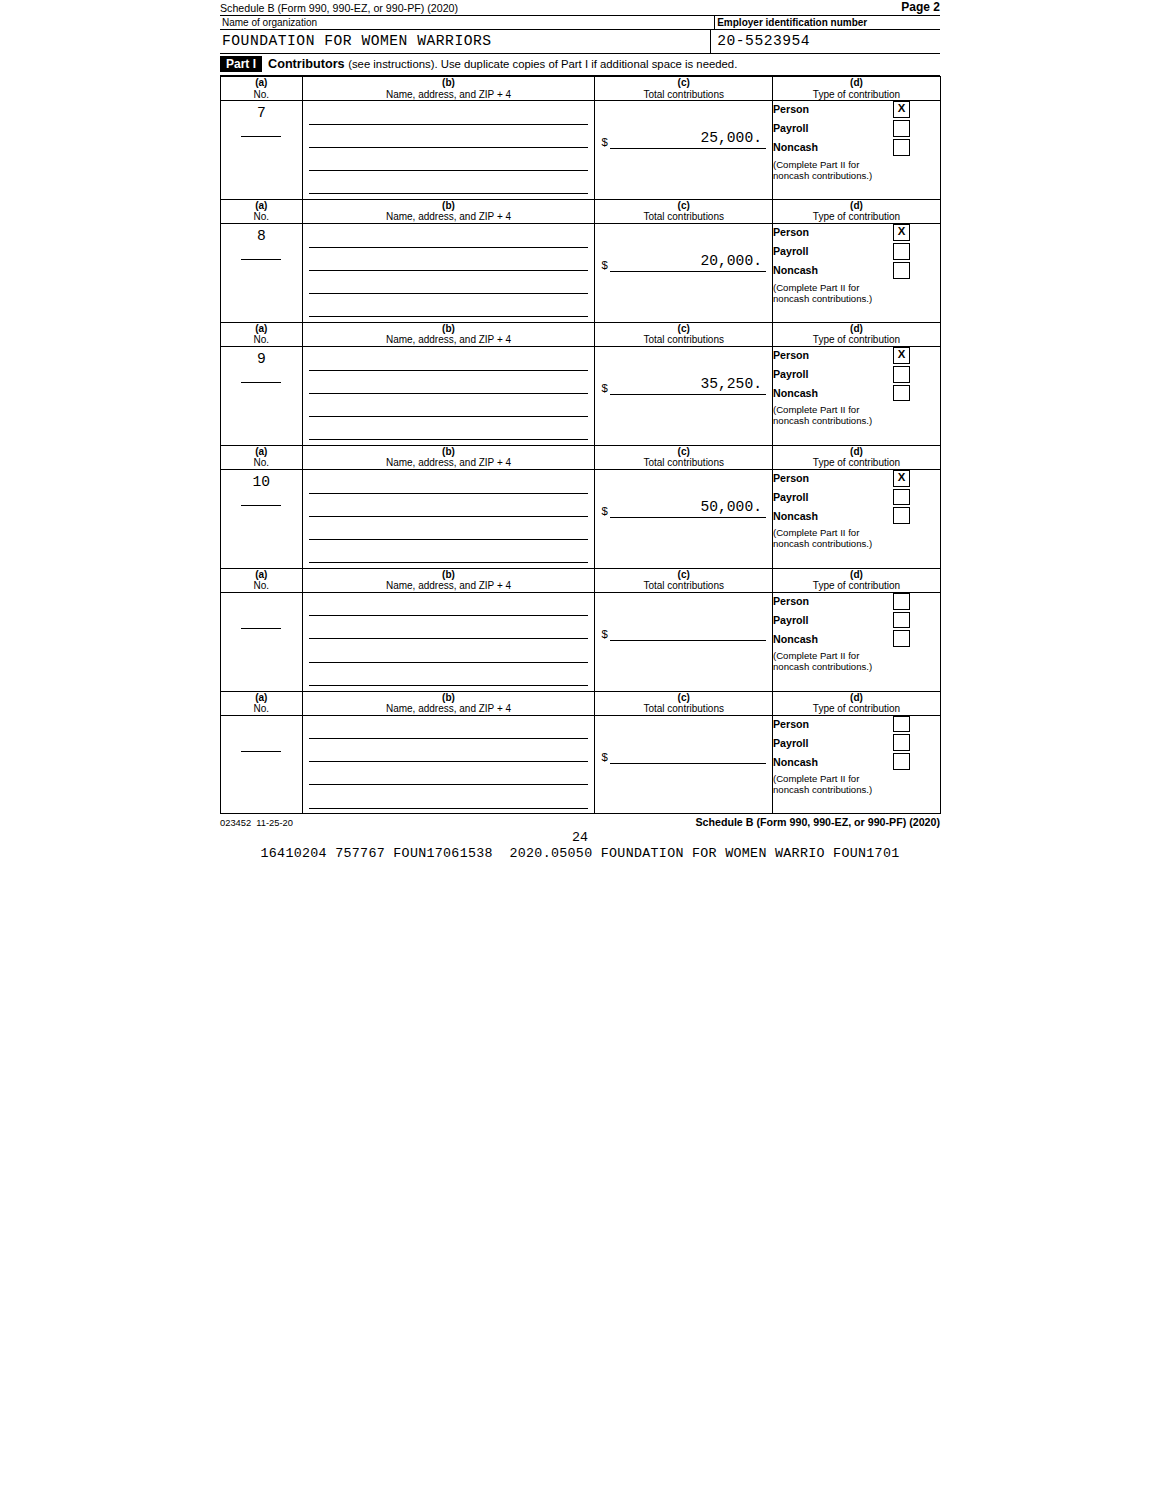Schedule B (Form 990, 990-EZ, or 990-PF) (2020)
Page 2
Name of organization
Employer identification number
FOUNDATION FOR WOMEN WARRIORS
20-5523954
Part I
Contributors (see instructions). Use duplicate copies of Part I if additional space is needed.
| (a) No. | (b) Name, address, and ZIP + 4 | (c) Total contributions | (d) Type of contribution |
| --- | --- | --- | --- |
| 7 | | $ 25,000. | Person X Payroll Noncash (Complete Part II for noncash contributions.) |
| (a) No. | (b) Name, address, and ZIP + 4 | (c) Total contributions | (d) Type of contribution |
| 8 | | $ 20,000. | Person X Payroll Noncash (Complete Part II for noncash contributions.) |
| (a) No. | (b) Name, address, and ZIP + 4 | (c) Total contributions | (d) Type of contribution |
| 9 | | $ 35,250. | Person X Payroll Noncash (Complete Part II for noncash contributions.) |
| (a) No. | (b) Name, address, and ZIP + 4 | (c) Total contributions | (d) Type of contribution |
| 10 | | $ 50,000. | Person X Payroll Noncash (Complete Part II for noncash contributions.) |
| (a) No. | (b) Name, address, and ZIP + 4 | (c) Total contributions | (d) Type of contribution |
| | | $ | Person Payroll Noncash (Complete Part II for noncash contributions.) |
| (a) No. | (b) Name, address, and ZIP + 4 | (c) Total contributions | (d) Type of contribution |
| | | $ | Person Payroll Noncash (Complete Part II for noncash contributions.) |
023452 11-25-20
Schedule B (Form 990, 990-EZ, or 990-PF) (2020)
24
16410204 757767 FOUN17061538 2020.05050 FOUNDATION FOR WOMEN WARRIO FOUN1701